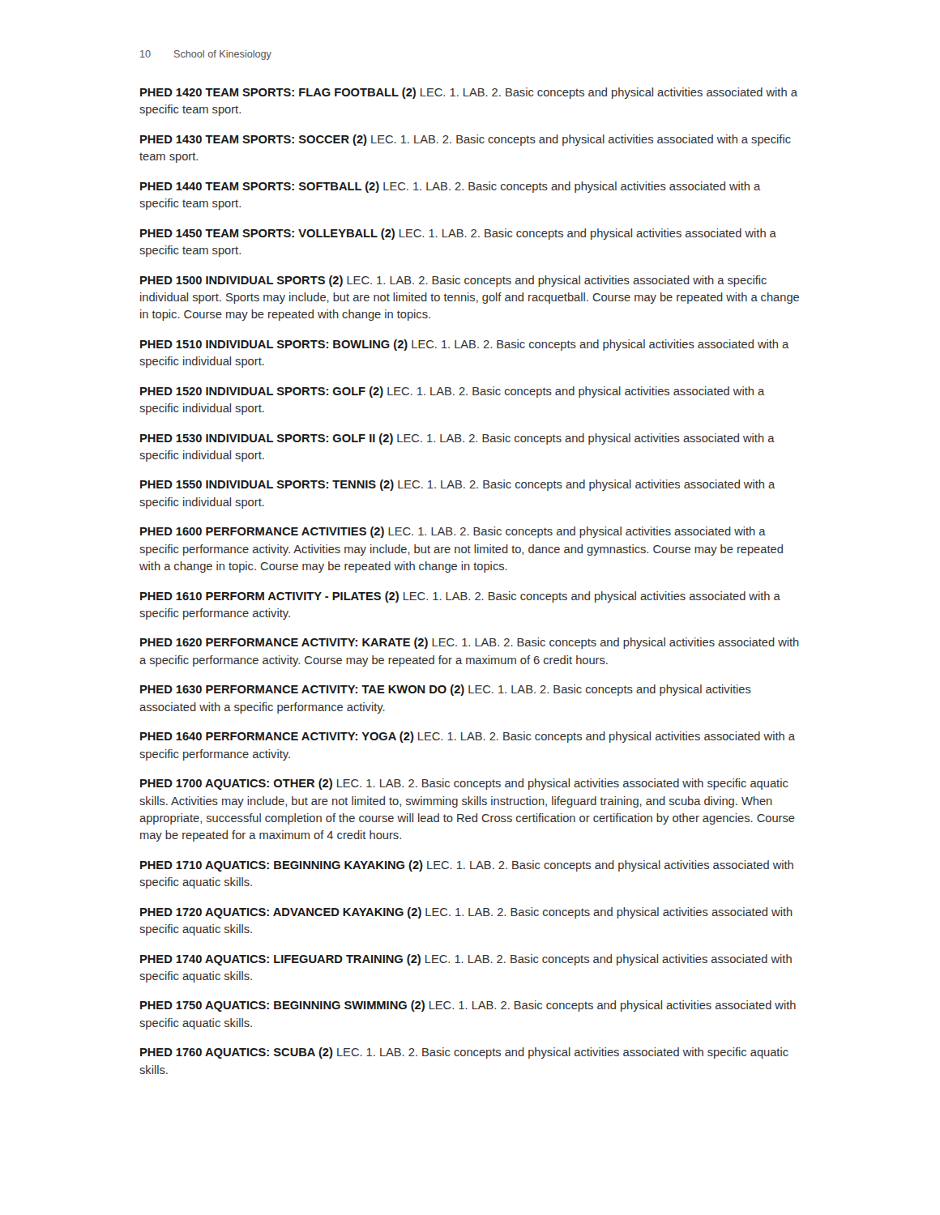10 School of Kinesiology
PHED 1420 TEAM SPORTS: FLAG FOOTBALL (2) LEC. 1. LAB. 2. Basic concepts and physical activities associated with a specific team sport.
PHED 1430 TEAM SPORTS: SOCCER (2) LEC. 1. LAB. 2. Basic concepts and physical activities associated with a specific team sport.
PHED 1440 TEAM SPORTS: SOFTBALL (2) LEC. 1. LAB. 2. Basic concepts and physical activities associated with a specific team sport.
PHED 1450 TEAM SPORTS: VOLLEYBALL (2) LEC. 1. LAB. 2. Basic concepts and physical activities associated with a specific team sport.
PHED 1500 INDIVIDUAL SPORTS (2) LEC. 1. LAB. 2. Basic concepts and physical activities associated with a specific individual sport. Sports may include, but are not limited to tennis, golf and racquetball. Course may be repeated with a change in topic. Course may be repeated with change in topics.
PHED 1510 INDIVIDUAL SPORTS: BOWLING (2) LEC. 1. LAB. 2. Basic concepts and physical activities associated with a specific individual sport.
PHED 1520 INDIVIDUAL SPORTS: GOLF (2) LEC. 1. LAB. 2. Basic concepts and physical activities associated with a specific individual sport.
PHED 1530 INDIVIDUAL SPORTS: GOLF II (2) LEC. 1. LAB. 2. Basic concepts and physical activities associated with a specific individual sport.
PHED 1550 INDIVIDUAL SPORTS: TENNIS (2) LEC. 1. LAB. 2. Basic concepts and physical activities associated with a specific individual sport.
PHED 1600 PERFORMANCE ACTIVITIES (2) LEC. 1. LAB. 2. Basic concepts and physical activities associated with a specific performance activity. Activities may include, but are not limited to, dance and gymnastics. Course may be repeated with a change in topic. Course may be repeated with change in topics.
PHED 1610 PERFORM ACTIVITY - PILATES (2) LEC. 1. LAB. 2. Basic concepts and physical activities associated with a specific performance activity.
PHED 1620 PERFORMANCE ACTIVITY: KARATE (2) LEC. 1. LAB. 2. Basic concepts and physical activities associated with a specific performance activity. Course may be repeated for a maximum of 6 credit hours.
PHED 1630 PERFORMANCE ACTIVITY: TAE KWON DO (2) LEC. 1. LAB. 2. Basic concepts and physical activities associated with a specific performance activity.
PHED 1640 PERFORMANCE ACTIVITY: YOGA (2) LEC. 1. LAB. 2. Basic concepts and physical activities associated with a specific performance activity.
PHED 1700 AQUATICS: OTHER (2) LEC. 1. LAB. 2. Basic concepts and physical activities associated with specific aquatic skills. Activities may include, but are not limited to, swimming skills instruction, lifeguard training, and scuba diving. When appropriate, successful completion of the course will lead to Red Cross certification or certification by other agencies. Course may be repeated for a maximum of 4 credit hours.
PHED 1710 AQUATICS: BEGINNING KAYAKING (2) LEC. 1. LAB. 2. Basic concepts and physical activities associated with specific aquatic skills.
PHED 1720 AQUATICS: ADVANCED KAYAKING (2) LEC. 1. LAB. 2. Basic concepts and physical activities associated with specific aquatic skills.
PHED 1740 AQUATICS: LIFEGUARD TRAINING (2) LEC. 1. LAB. 2. Basic concepts and physical activities associated with specific aquatic skills.
PHED 1750 AQUATICS: BEGINNING SWIMMING (2) LEC. 1. LAB. 2. Basic concepts and physical activities associated with specific aquatic skills.
PHED 1760 AQUATICS: SCUBA (2) LEC. 1. LAB. 2. Basic concepts and physical activities associated with specific aquatic skills.